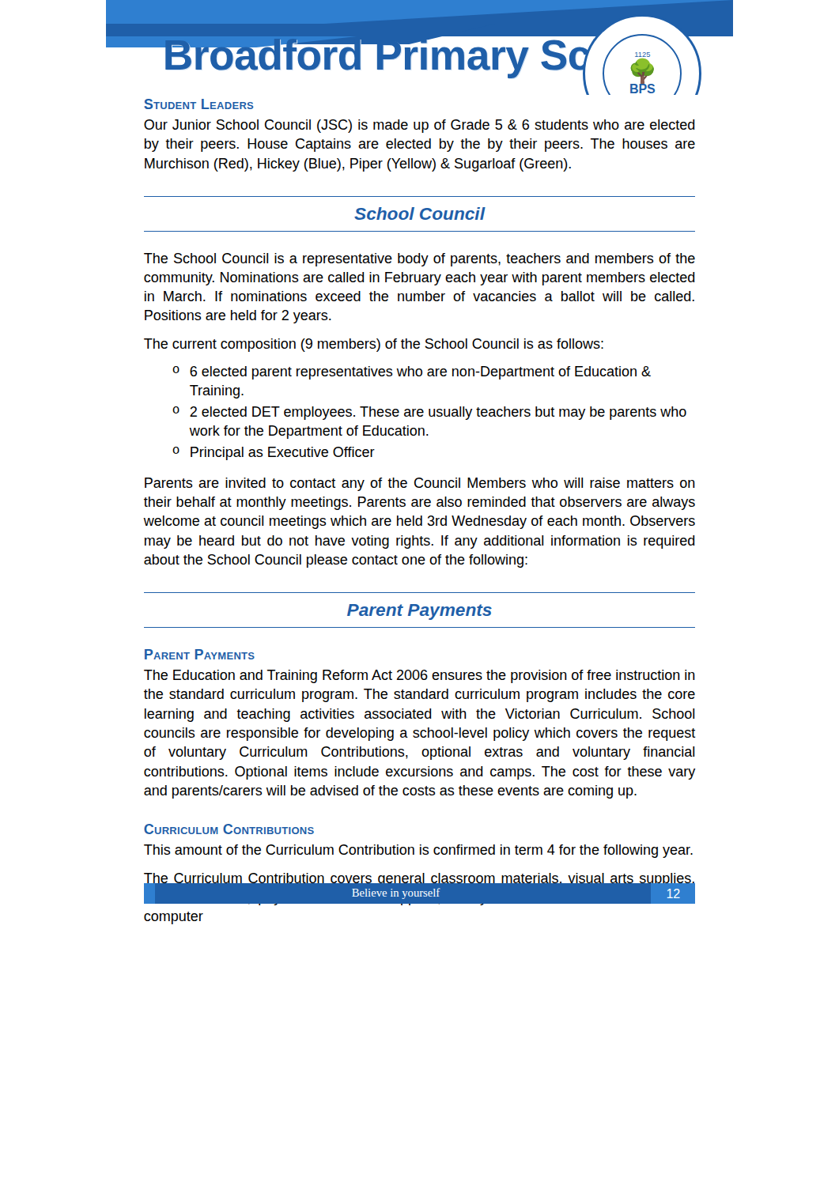Broadford Primary School
1125
🌳
BPS
Student Leaders
Our Junior School Council (JSC) is made up of Grade 5 & 6 students who are elected by their peers. House Captains are elected by the by their peers. The houses are Murchison (Red), Hickey (Blue), Piper (Yellow) & Sugarloaf (Green).
School Council
The School Council is a representative body of parents, teachers and members of the community. Nominations are called in February each year with parent members elected in March. If nominations exceed the number of vacancies a ballot will be called. Positions are held for 2 years.
The current composition (9 members) of the School Council is as follows:
6 elected parent representatives who are non-Department of Education & Training.
2 elected DET employees. These are usually teachers but may be parents who work for the Department of Education.
Principal as Executive Officer
Parents are invited to contact any of the Council Members who will raise matters on their behalf at monthly meetings. Parents are also reminded that observers are always welcome at council meetings which are held 3rd Wednesday of each month. Observers may be heard but do not have voting rights. If any additional information is required about the School Council please contact one of the following:
Parent Payments
Parent Payments
The Education and Training Reform Act 2006 ensures the provision of free instruction in the standard curriculum program. The standard curriculum program includes the core learning and teaching activities associated with the Victorian Curriculum. School councils are responsible for developing a school-level policy which covers the request of voluntary Curriculum Contributions, optional extras and voluntary financial contributions. Optional items include excursions and camps. The cost for these vary and parents/carers will be advised of the costs as these events are coming up.
Curriculum Contributions
This amount of the Curriculum Contribution is confirmed in term 4 for the following year.
The Curriculum Contribution covers general classroom materials, visual arts supplies, maths materials, physical education supplies, library resources and information and computer
Believe in yourself
12